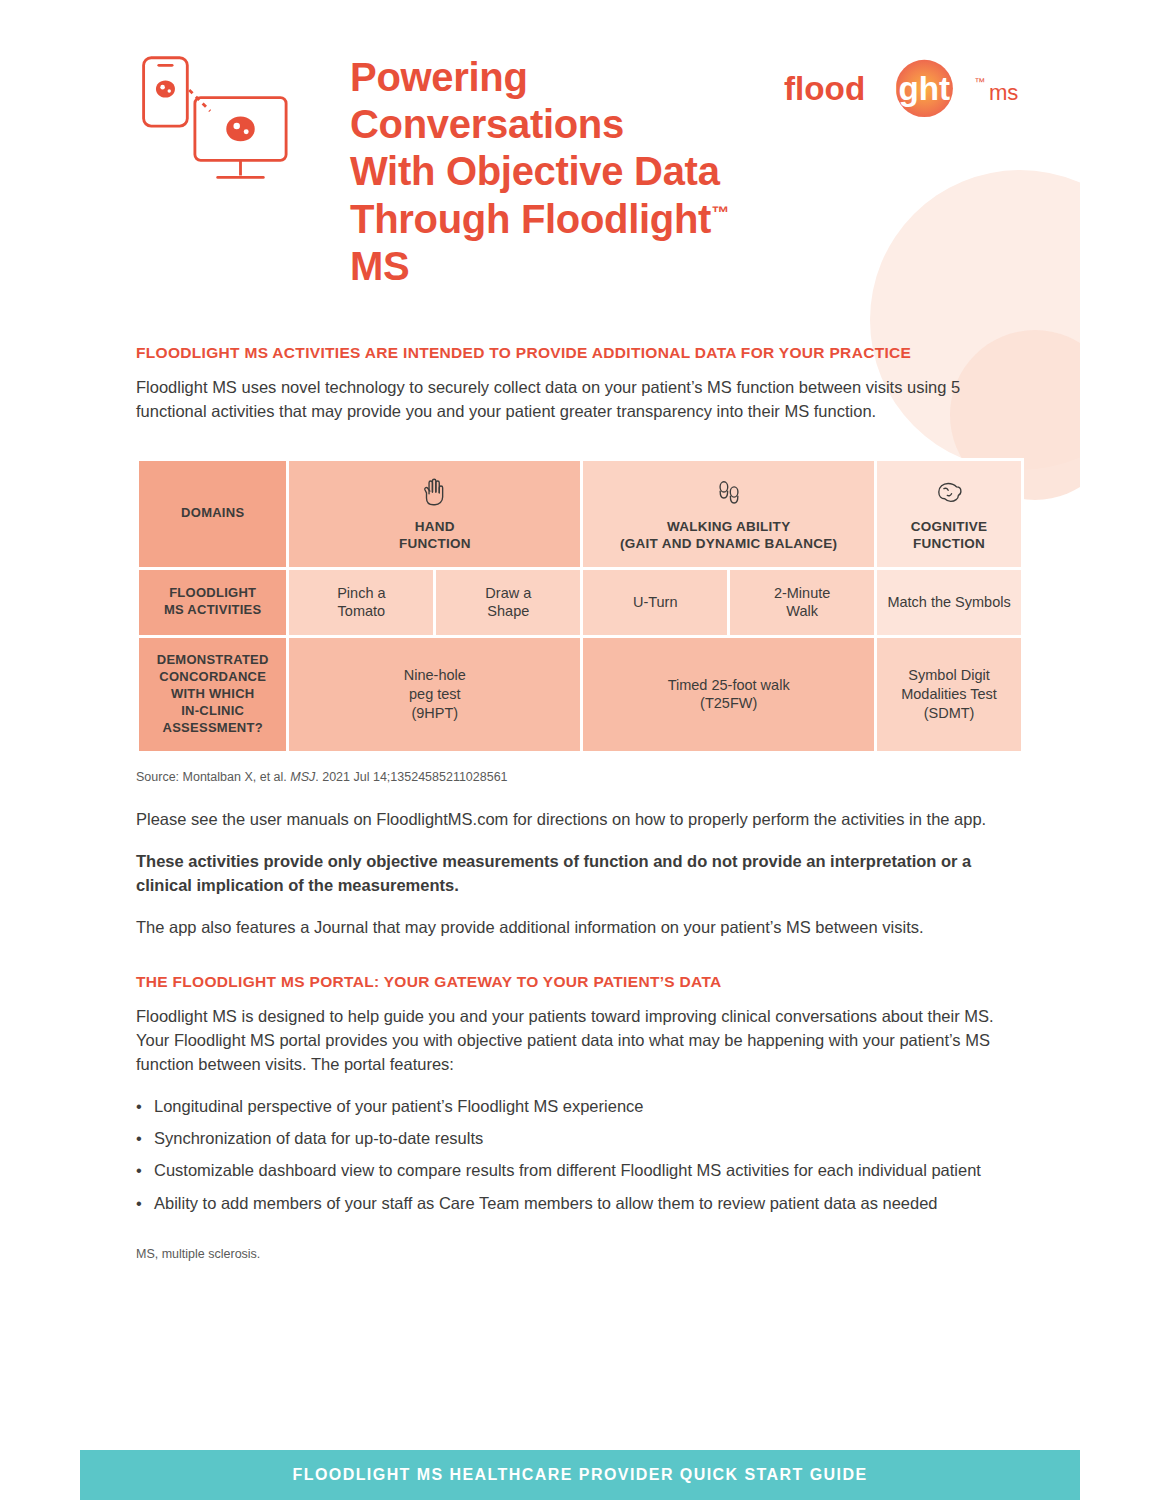Powering Conversations
With Objective Data
Through Floodlight™ MS
flood light ™ ms
Floodlight MS activities are intended to provide additional data for your practice
Floodlight MS uses novel technology to securely collect data on your patient’s MS function between visits using 5 functional activities that may provide you and your patient greater transparency into their MS function.
| Domains | Hand Function | Walking Ability (Gait and Dynamic Balance) | Cognitive Function |
| --- | --- | --- | --- |
| Floodlight MS Activities | Pinch a Tomato | Draw a Shape | U‑Turn | 2‑Minute Walk | Match the Symbols |
| Demonstrated concordance with which in‑clinic assessment? | Nine‑hole peg test (9HPT) | Timed 25‑foot walk (T25FW) | Symbol Digit Modalities Test (SDMT) |
Source: Montalban X, et al. MSJ. 2021 Jul 14;13524585211028561
Please see the user manuals on FloodlightMS.com for directions on how to properly perform the activities in the app.
These activities provide only objective measurements of function and do not provide an interpretation or a clinical implication of the measurements.
The app also features a Journal that may provide additional information on your patient’s MS between visits.
The Floodlight MS Portal: Your Gateway to Your Patient’s Data
Floodlight MS is designed to help guide you and your patients toward improving clinical conversations about their MS. Your Floodlight MS portal provides you with objective patient data into what may be happening with your patient’s MS function between visits. The portal features:
Longitudinal perspective of your patient’s Floodlight MS experience
Synchronization of data for up‑to‑date results
Customizable dashboard view to compare results from different Floodlight MS activities for each individual patient
Ability to add members of your staff as Care Team members to allow them to review patient data as needed
MS, multiple sclerosis.
Floodlight MS Healthcare Provider Quick Start Guide